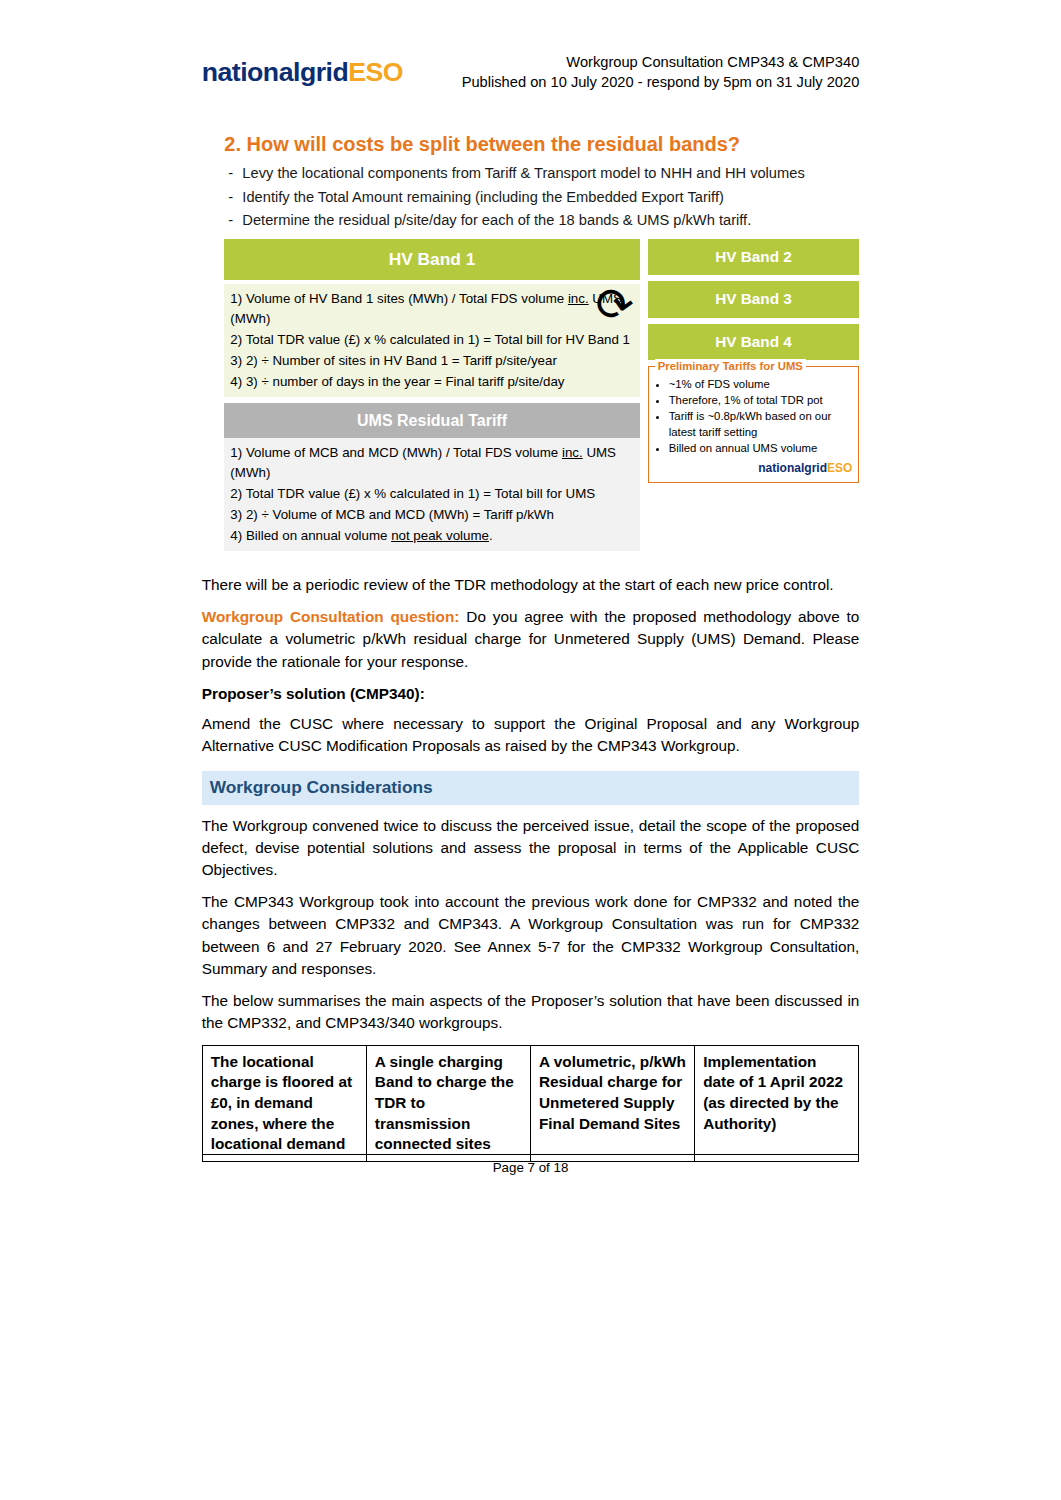national grid ESO
Workgroup Consultation CMP343 & CMP340
Published on 10 July 2020 - respond by 5pm on 31 July 2020
2. How will costs be split between the residual bands?
Levy the locational components from Tariff & Transport model to NHH and HH volumes
Identify the Total Amount remaining (including the Embedded Export Tariff)
Determine the residual p/site/day for each of the 18 bands & UMS p/kWh tariff.
HV Band 1
1) Volume of HV Band 1 sites (MWh) / Total FDS volume inc. UMS (MWh)
2) Total TDR value (£) x % calculated in 1) = Total bill for HV Band 1
3) 2) ÷ Number of sites in HV Band 1 = Tariff p/site/year
4) 3) ÷ number of days in the year = Final tariff p/site/day
UMS Residual Tariff
1) Volume of MCB and MCD (MWh) / Total FDS volume inc. UMS (MWh)
2) Total TDR value (£) x % calculated in 1) = Total bill for UMS
3) 2) ÷ Volume of MCB and MCD (MWh) = Tariff p/kWh
4) Billed on annual volume not peak volume.
HV Band 2
HV Band 3
HV Band 4
⟳
Preliminary Tariffs for UMS
~1% of FDS volume
Therefore, 1% of total TDR pot
Tariff is ~0.8p/kWh based on our latest tariff setting
Billed on annual UMS volume
national grid ESO
There will be a periodic review of the TDR methodology at the start of each new price control.
Workgroup Consultation question: Do you agree with the proposed methodology above to calculate a volumetric p/kWh residual charge for Unmetered Supply (UMS) Demand. Please provide the rationale for your response.
Proposer’s solution (CMP340):
Amend the CUSC where necessary to support the Original Proposal and any Workgroup Alternative CUSC Modification Proposals as raised by the CMP343 Workgroup.
Workgroup Considerations
The Workgroup convened twice to discuss the perceived issue, detail the scope of the proposed defect, devise potential solutions and assess the proposal in terms of the Applicable CUSC Objectives.
The CMP343 Workgroup took into account the previous work done for CMP332 and noted the changes between CMP332 and CMP343. A Workgroup Consultation was run for CMP332 between 6 and 27 February 2020. See Annex 5-7 for the CMP332 Workgroup Consultation, Summary and responses.
The below summarises the main aspects of the Proposer’s solution that have been discussed in the CMP332, and CMP343/340 workgroups.
| The locational charge is floored at £0, in demand zones, where the locational demand | A single charging Band to charge the TDR to transmission connected sites | A volumetric, p/kWh Residual charge for Unmetered Supply Final Demand Sites | Implementation date of 1 April 2022 (as directed by the Authority) |
Page 7 of 18